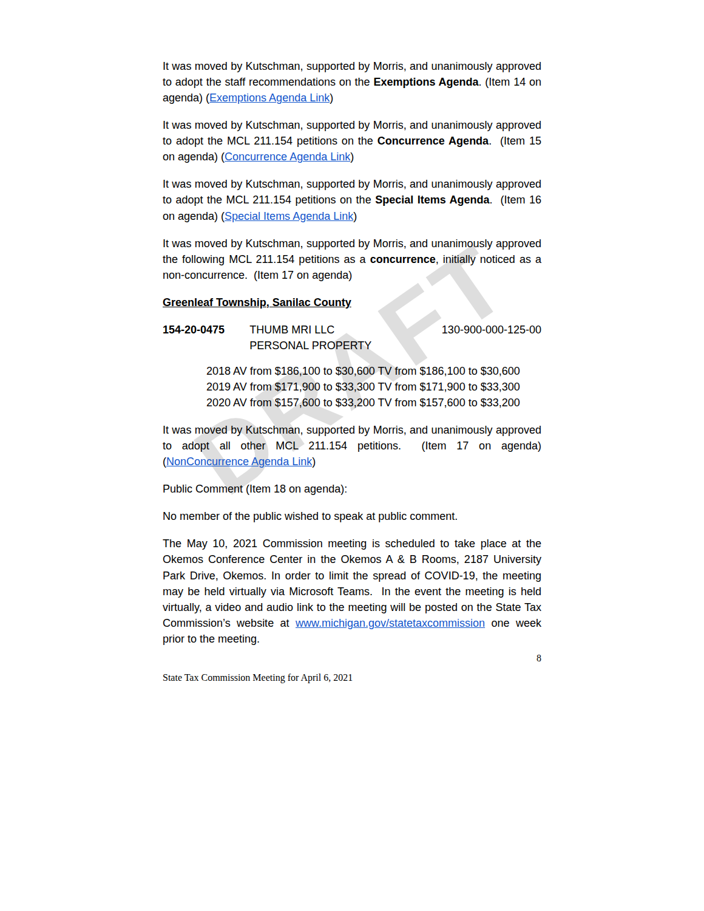DRAFT
It was moved by Kutschman, supported by Morris, and unanimously approved to adopt the staff recommendations on the Exemptions Agenda. (Item 14 on agenda) (Exemptions Agenda Link)
It was moved by Kutschman, supported by Morris, and unanimously approved to adopt the MCL 211.154 petitions on the Concurrence Agenda. (Item 15 on agenda) (Concurrence Agenda Link)
It was moved by Kutschman, supported by Morris, and unanimously approved to adopt the MCL 211.154 petitions on the Special Items Agenda. (Item 16 on agenda) (Special Items Agenda Link)
It was moved by Kutschman, supported by Morris, and unanimously approved the following MCL 211.154 petitions as a concurrence, initially noticed as a non-concurrence. (Item 17 on agenda)
Greenleaf Township, Sanilac County
| 154-20-0475 | THUMB MRI LLC | 130-900-000-125-00 |
| | PERSONAL PROPERTY | |
2018 AV from $186,100 to $30,600 TV from $186,100 to $30,600
2019 AV from $171,900 to $33,300 TV from $171,900 to $33,300
2020 AV from $157,600 to $33,200 TV from $157,600 to $33,200
It was moved by Kutschman, supported by Morris, and unanimously approved to adopt all other MCL 211.154 petitions. (Item 17 on agenda) (NonConcurrence Agenda Link)
Public Comment (Item 18 on agenda):
No member of the public wished to speak at public comment.
The May 10, 2021 Commission meeting is scheduled to take place at the Okemos Conference Center in the Okemos A & B Rooms, 2187 University Park Drive, Okemos. In order to limit the spread of COVID-19, the meeting may be held virtually via Microsoft Teams. In the event the meeting is held virtually, a video and audio link to the meeting will be posted on the State Tax Commission’s website at www.michigan.gov/statetaxcommission one week prior to the meeting.
8
State Tax Commission Meeting for April 6, 2021